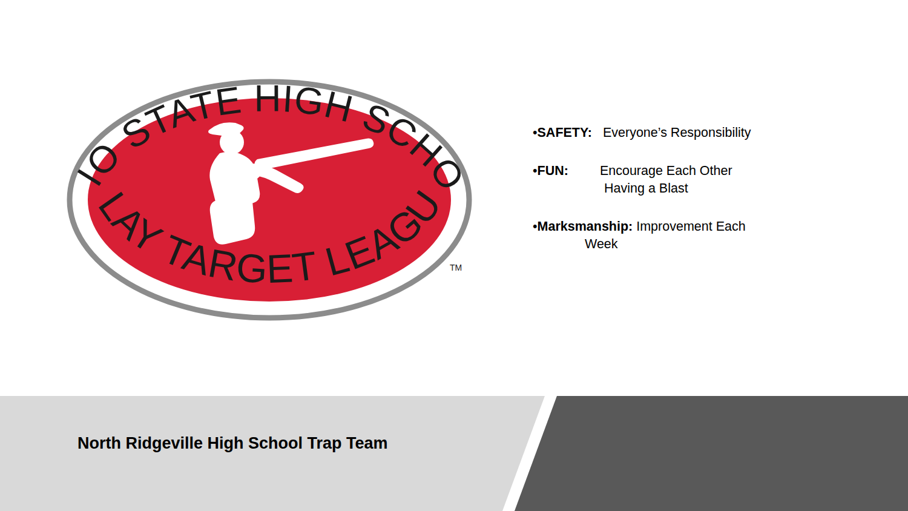OHIO STATE HIGH SCHOOL CLAY TARGET LEAGUE TM
•SAFETY: Everyone’s Responsibility
•FUN: Encourage Each Other Having a Blast
•Marksmanship: Improvement Each Week
North Ridgeville High School Trap Team